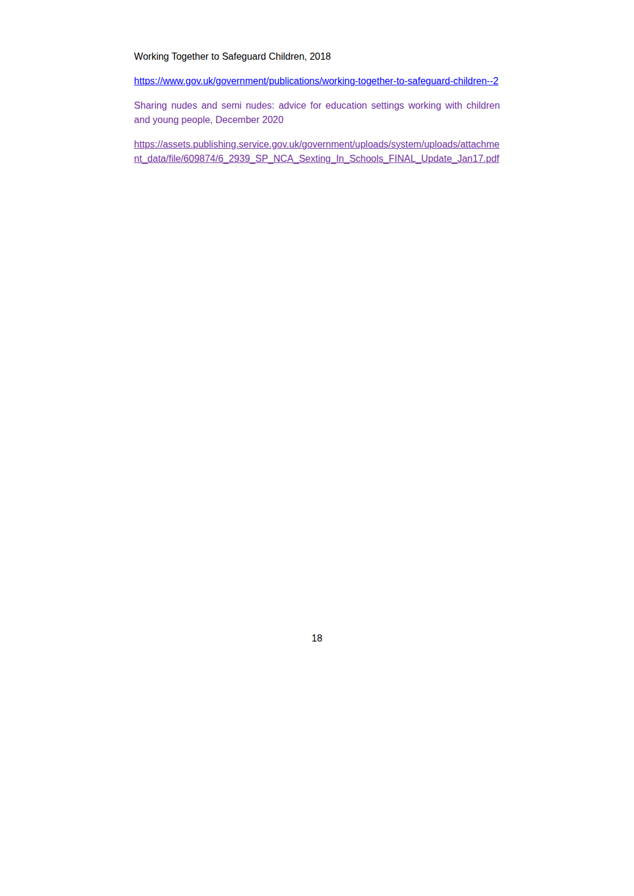Working Together to Safeguard Children, 2018
https://www.gov.uk/government/publications/working-together-to-safeguard-children--2
Sharing nudes and semi nudes: advice for education settings working with children and young people, December 2020
https://assets.publishing.service.gov.uk/government/uploads/system/uploads/attachment_data/file/609874/6_2939_SP_NCA_Sexting_In_Schools_FINAL_Update_Jan17.pdf
18